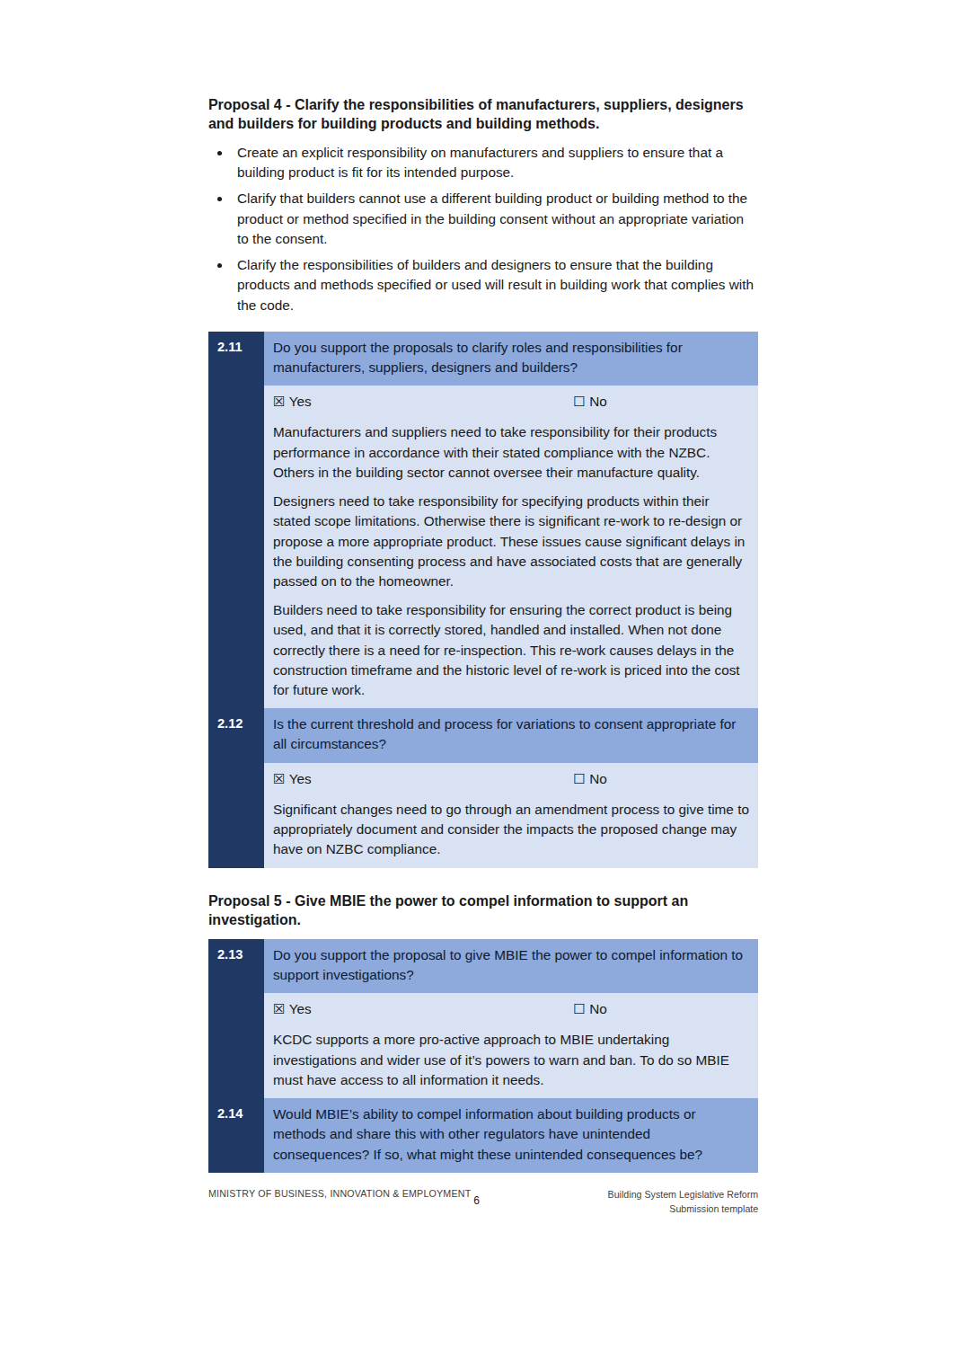Proposal 4 - Clarify the responsibilities of manufacturers, suppliers, designers and builders for building products and building methods.
Create an explicit responsibility on manufacturers and suppliers to ensure that a building product is fit for its intended purpose.
Clarify that builders cannot use a different building product or building method to the product or method specified in the building consent without an appropriate variation to the consent.
Clarify the responsibilities of builders and designers to ensure that the building products and methods specified or used will result in building work that complies with the code.
| 2.11 | Do you support the proposals to clarify roles and responsibilities for manufacturers, suppliers, designers and builders? |
| | ☒ Yes ☐ No Manufacturers and suppliers need to take responsibility for their products performance in accordance with their stated compliance with the NZBC. Others in the building sector cannot oversee their manufacture quality. Designers need to take responsibility for specifying products within their stated scope limitations. Otherwise there is significant re-work to re-design or propose a more appropriate product. These issues cause significant delays in the building consenting process and have associated costs that are generally passed on to the homeowner. Builders need to take responsibility for ensuring the correct product is being used, and that it is correctly stored, handled and installed. When not done correctly there is a need for re-inspection. This re-work causes delays in the construction timeframe and the historic level of re-work is priced into the cost for future work. |
| 2.12 | Is the current threshold and process for variations to consent appropriate for all circumstances? |
| | ☒ Yes ☐ No Significant changes need to go through an amendment process to give time to appropriately document and consider the impacts the proposed change may have on NZBC compliance. |
Proposal 5 - Give MBIE the power to compel information to support an investigation.
| 2.13 | Do you support the proposal to give MBIE the power to compel information to support investigations? |
| | ☒ Yes ☐ No KCDC supports a more pro-active approach to MBIE undertaking investigations and wider use of it’s powers to warn and ban. To do so MBIE must have access to all information it needs. |
| 2.14 | Would MBIE’s ability to compel information about building products or methods and share this with other regulators have unintended consequences? If so, what might these unintended consequences be? |
MINISTRY OF BUSINESS, INNOVATION & EMPLOYMENT Building System Legislative Reform
Submission template
6